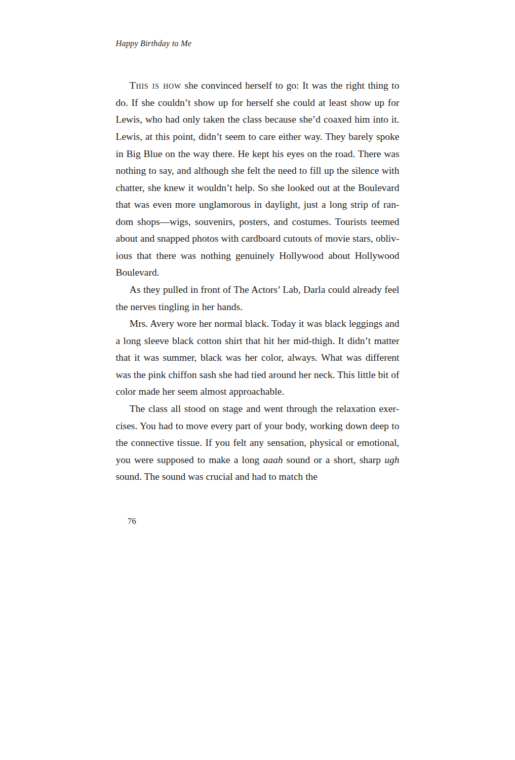Happy Birthday to Me
This is how she convinced herself to go: It was the right thing to do. If she couldn’t show up for herself she could at least show up for Lewis, who had only taken the class because she’d coaxed him into it. Lewis, at this point, didn’t seem to care either way. They barely spoke in Big Blue on the way there. He kept his eyes on the road. There was nothing to say, and although she felt the need to fill up the silence with chatter, she knew it wouldn’t help. So she looked out at the Boulevard that was even more unglamorous in daylight, just a long strip of random shops—wigs, souvenirs, posters, and costumes. Tourists teemed about and snapped photos with cardboard cutouts of movie stars, oblivious that there was nothing genuinely Hollywood about Hollywood Boulevard.
As they pulled in front of The Actors’ Lab, Darla could already feel the nerves tingling in her hands.
Mrs. Avery wore her normal black. Today it was black leggings and a long sleeve black cotton shirt that hit her mid-thigh. It didn’t matter that it was summer, black was her color, always. What was different was the pink chiffon sash she had tied around her neck. This little bit of color made her seem almost approachable.
The class all stood on stage and went through the relaxation exercises. You had to move every part of your body, working down deep to the connective tissue. If you felt any sensation, physical or emotional, you were supposed to make a long aaah sound or a short, sharp ugh sound. The sound was crucial and had to match the
76